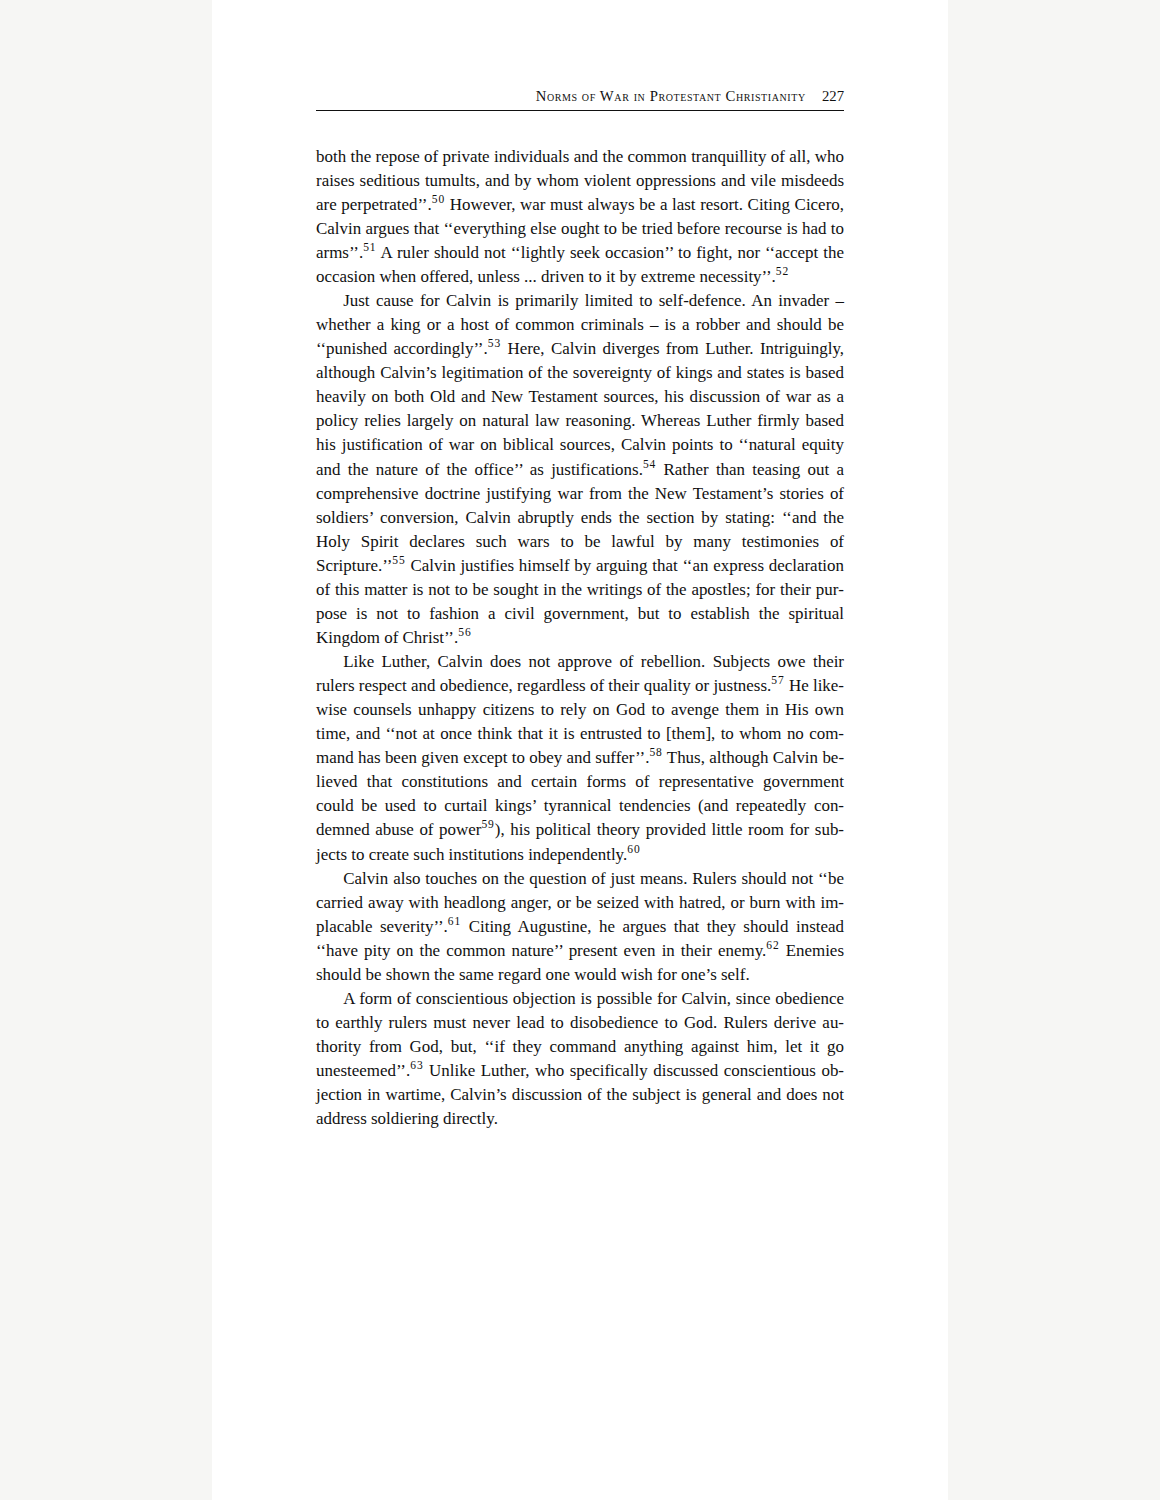Norms of War in Protestant Christianity 227
both the repose of private individuals and the common tranquillity of all, who raises seditious tumults, and by whom violent oppressions and vile misdeeds are perpetrated’’.50 However, war must always be a last resort. Citing Cicero, Calvin argues that ‘‘everything else ought to be tried before recourse is had to arms’’.51 A ruler should not ‘‘lightly seek occasion’’ to fight, nor ‘‘accept the occasion when offered, unless ... driven to it by extreme necessity’’.52
Just cause for Calvin is primarily limited to self-defence. An invader – whether a king or a host of common criminals – is a robber and should be ‘‘punished accordingly’’.53 Here, Calvin diverges from Luther. Intriguingly, although Calvin’s legitimation of the sovereignty of kings and states is based heavily on both Old and New Testament sources, his discussion of war as a policy relies largely on natural law reasoning. Whereas Luther firmly based his justification of war on biblical sources, Calvin points to ‘‘natural equity and the nature of the office’’ as justifications.54 Rather than teasing out a comprehensive doctrine justifying war from the New Testament’s stories of soldiers’ conversion, Calvin abruptly ends the section by stating: ‘‘and the Holy Spirit declares such wars to be lawful by many testimonies of Scripture.’’55 Calvin justifies himself by arguing that ‘‘an express declaration of this matter is not to be sought in the writings of the apostles; for their purpose is not to fashion a civil government, but to establish the spiritual Kingdom of Christ’’.56
Like Luther, Calvin does not approve of rebellion. Subjects owe their rulers respect and obedience, regardless of their quality or justness.57 He likewise counsels unhappy citizens to rely on God to avenge them in His own time, and ‘‘not at once think that it is entrusted to [them], to whom no command has been given except to obey and suffer’’.58 Thus, although Calvin believed that constitutions and certain forms of representative government could be used to curtail kings’ tyrannical tendencies (and repeatedly condemned abuse of power59), his political theory provided little room for subjects to create such institutions independently.60
Calvin also touches on the question of just means. Rulers should not ‘‘be carried away with headlong anger, or be seized with hatred, or burn with implacable severity’’.61 Citing Augustine, he argues that they should instead ‘‘have pity on the common nature’’ present even in their enemy.62 Enemies should be shown the same regard one would wish for one’s self.
A form of conscientious objection is possible for Calvin, since obedience to earthly rulers must never lead to disobedience to God. Rulers derive authority from God, but, ‘‘if they command anything against him, let it go unesteemed’’.63 Unlike Luther, who specifically discussed conscientious objection in wartime, Calvin’s discussion of the subject is general and does not address soldiering directly.